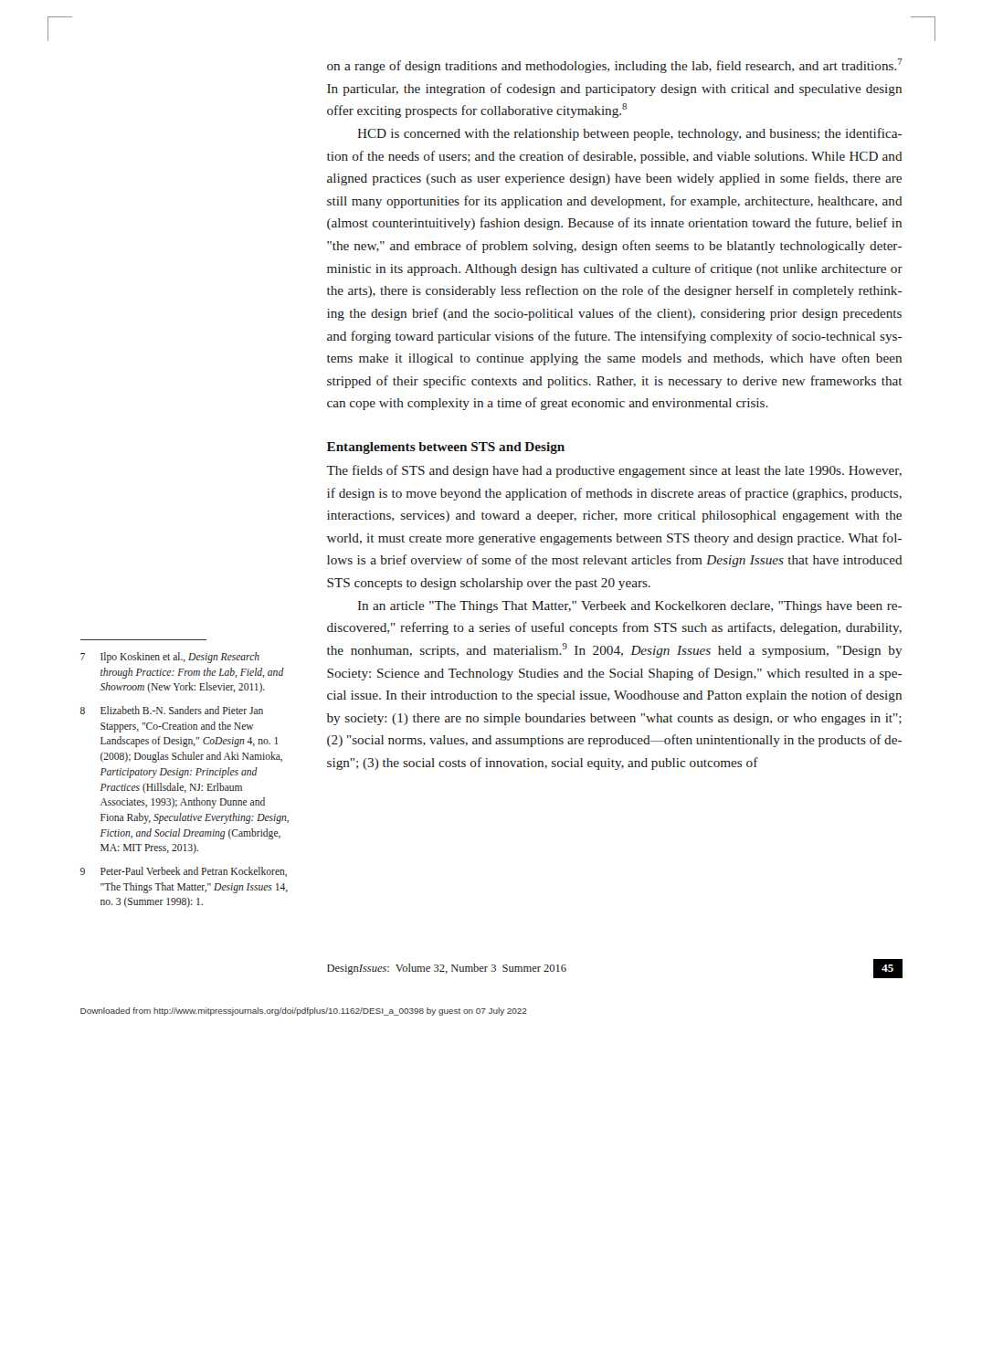7 Ilpo Koskinen et al., Design Research through Practice: From the Lab, Field, and Showroom (New York: Elsevier, 2011).
8 Elizabeth B.-N. Sanders and Pieter Jan Stappers, "Co-Creation and the New Landscapes of Design," CoDesign 4, no. 1 (2008); Douglas Schuler and Aki Namioka, Participatory Design: Principles and Practices (Hillsdale, NJ: Erlbaum Associates, 1993); Anthony Dunne and Fiona Raby, Speculative Everything: Design, Fiction, and Social Dreaming (Cambridge, MA: MIT Press, 2013).
9 Peter-Paul Verbeek and Petran Kockelkoren, "The Things That Matter," Design Issues 14, no. 3 (Summer 1998): 1.
on a range of design traditions and methodologies, including the lab, field research, and art traditions.7 In particular, the integration of codesign and participatory design with critical and speculative design offer exciting prospects for collaborative citymaking.8
HCD is concerned with the relationship between people, technology, and business; the identification of the needs of users; and the creation of desirable, possible, and viable solutions. While HCD and aligned practices (such as user experience design) have been widely applied in some fields, there are still many opportunities for its application and development, for example, architecture, healthcare, and (almost counterintuitively) fashion design. Because of its innate orientation toward the future, belief in "the new," and embrace of problem solving, design often seems to be blatantly technologically deterministic in its approach. Although design has cultivated a culture of critique (not unlike architecture or the arts), there is considerably less reflection on the role of the designer herself in completely rethinking the design brief (and the socio-political values of the client), considering prior design precedents and forging toward particular visions of the future. The intensifying complexity of socio-technical systems make it illogical to continue applying the same models and methods, which have often been stripped of their specific contexts and politics. Rather, it is necessary to derive new frameworks that can cope with complexity in a time of great economic and environmental crisis.
Entanglements between STS and Design
The fields of STS and design have had a productive engagement since at least the late 1990s. However, if design is to move beyond the application of methods in discrete areas of practice (graphics, products, interactions, services) and toward a deeper, richer, more critical philosophical engagement with the world, it must create more generative engagements between STS theory and design practice. What follows is a brief overview of some of the most relevant articles from Design Issues that have introduced STS concepts to design scholarship over the past 20 years.
In an article "The Things That Matter," Verbeek and Kockelkoren declare, "Things have been rediscovered," referring to a series of useful concepts from STS such as artifacts, delegation, durability, the nonhuman, scripts, and materialism.9 In 2004, Design Issues held a symposium, "Design by Society: Science and Technology Studies and the Social Shaping of Design," which resulted in a special issue. In their introduction to the special issue, Woodhouse and Patton explain the notion of design by society: (1) there are no simple boundaries between "what counts as design, or who engages in it"; (2) "social norms, values, and assumptions are reproduced—often unintentionally in the products of design"; (3) the social costs of innovation, social equity, and public outcomes of
DesignIssues: Volume 32, Number 3 Summer 2016
45
Downloaded from http://www.mitpressjournals.org/doi/pdfplus/10.1162/DESI_a_00398 by guest on 07 July 2022